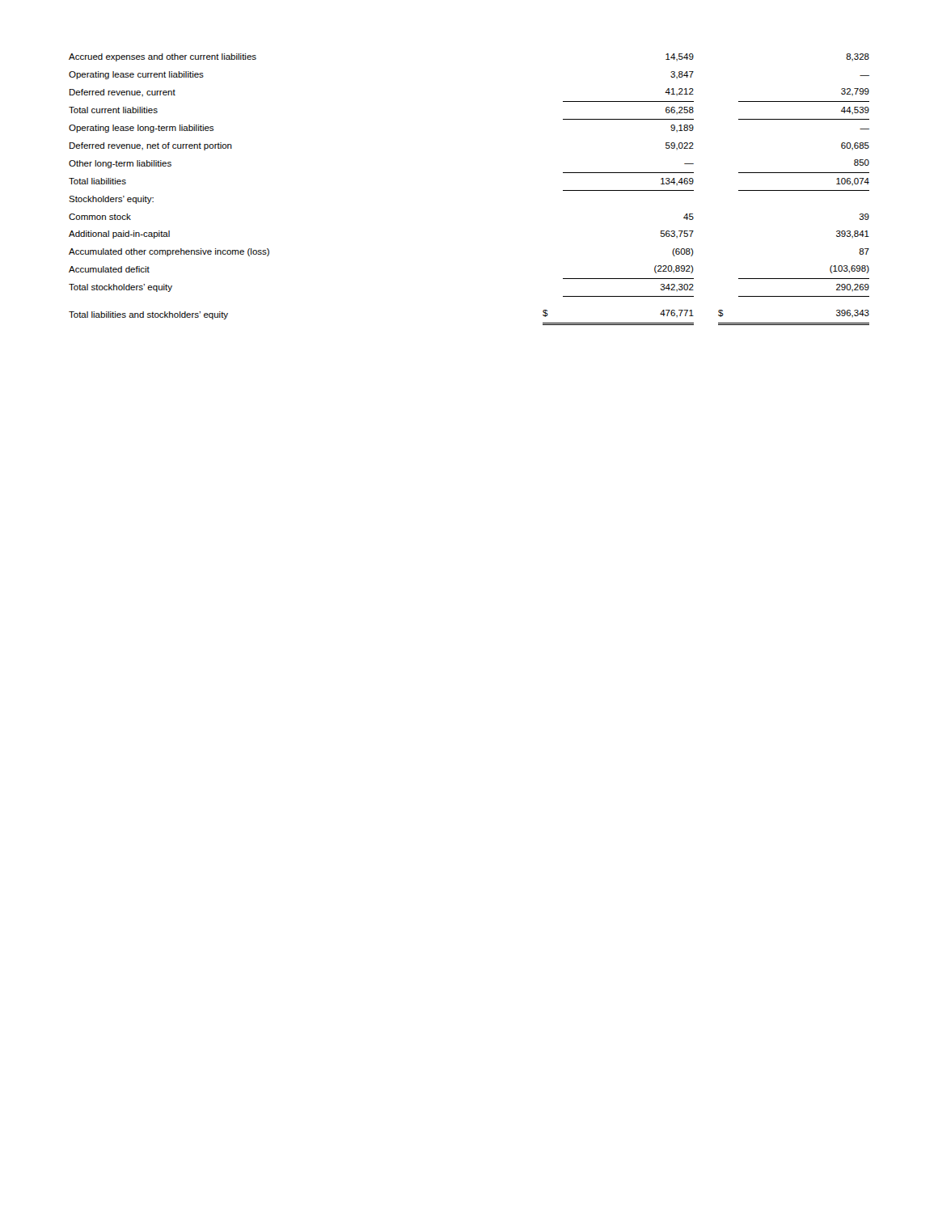| Accrued expenses and other current liabilities | | 14,549 | | | 8,328 |
| Operating lease current liabilities | | 3,847 | | | — |
| Deferred revenue, current | | 41,212 | | | 32,799 |
| Total current liabilities | | 66,258 | | | 44,539 |
| Operating lease long-term liabilities | | 9,189 | | | — |
| Deferred revenue, net of current portion | | 59,022 | | | 60,685 |
| Other long-term liabilities | | — | | | 850 |
| Total liabilities | | 134,469 | | | 106,074 |
| Stockholders’ equity: | | | | | |
| Common stock | | 45 | | | 39 |
| Additional paid-in-capital | | 563,757 | | | 393,841 |
| Accumulated other comprehensive income (loss) | | (608) | | | 87 |
| Accumulated deficit | | (220,892) | | | (103,698) |
| Total stockholders’ equity | | 342,302 | | | 290,269 |
| Total liabilities and stockholders’ equity | $ | 476,771 | | $ | 396,343 |